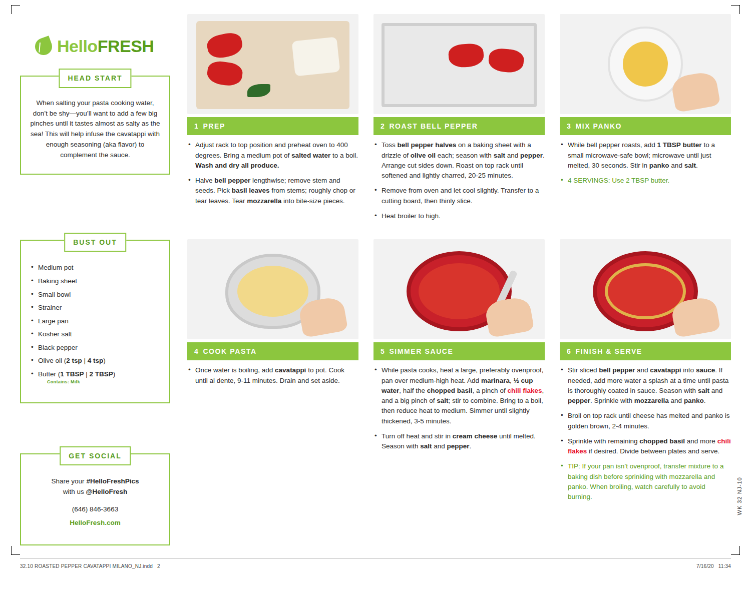HelloFRESH
HEAD START
When salting your pasta cooking water, don’t be shy—you’ll want to add a few big pinches until it tastes almost as salty as the sea! This will help infuse the cavatappi with enough seasoning (aka flavor) to complement the sauce.
BUST OUT
Medium pot
Baking sheet
Small bowl
Strainer
Large pan
Kosher salt
Black pepper
Olive oil (2 tsp | 4 tsp)
Butter (1 TBSP | 2 TBSP) Contains: Milk
GET SOCIAL
Share your #HelloFreshPics
with us @HelloFresh
(646) 846-3663
HelloFresh.com
1 PREP
Adjust rack to top position and preheat oven to 400 degrees. Bring a medium pot of salted water to a boil. Wash and dry all produce.
Halve bell pepper lengthwise; remove stem and seeds. Pick basil leaves from stems; roughly chop or tear leaves. Tear mozzarella into bite-size pieces.
2 ROAST BELL PEPPER
Toss bell pepper halves on a baking sheet with a drizzle of olive oil each; season with salt and pepper. Arrange cut sides down. Roast on top rack until softened and lightly charred, 20-25 minutes.
Remove from oven and let cool slightly. Transfer to a cutting board, then thinly slice.
Heat broiler to high.
3 MIX PANKO
While bell pepper roasts, add 1 TBSP butter to a small microwave-safe bowl; microwave until just melted, 30 seconds. Stir in panko and salt.
4 SERVINGS: Use 2 TBSP butter.
4 COOK PASTA
Once water is boiling, add cavatappi to pot. Cook until al dente, 9-11 minutes. Drain and set aside.
5 SIMMER SAUCE
While pasta cooks, heat a large, preferably ovenproof, pan over medium-high heat. Add marinara, ½ cup water, half the chopped basil, a pinch of chili flakes, and a big pinch of salt; stir to combine. Bring to a boil, then reduce heat to medium. Simmer until slightly thickened, 3-5 minutes.
Turn off heat and stir in cream cheese until melted. Season with salt and pepper.
6 FINISH & SERVE
Stir sliced bell pepper and cavatappi into sauce. If needed, add more water a splash at a time until pasta is thoroughly coated in sauce. Season with salt and pepper. Sprinkle with mozzarella and panko.
Broil on top rack until cheese has melted and panko is golden brown, 2-4 minutes.
Sprinkle with remaining chopped basil and more chili flakes if desired. Divide between plates and serve.
TIP: If your pan isn’t ovenproof, transfer mixture to a baking dish before sprinkling with mozzarella and panko. When broiling, watch carefully to avoid burning.
WK 32 NJ-10
32.10 ROASTED PEPPER CAVATAPPI MILANO_NJ.indd 2 7/16/20 11:34